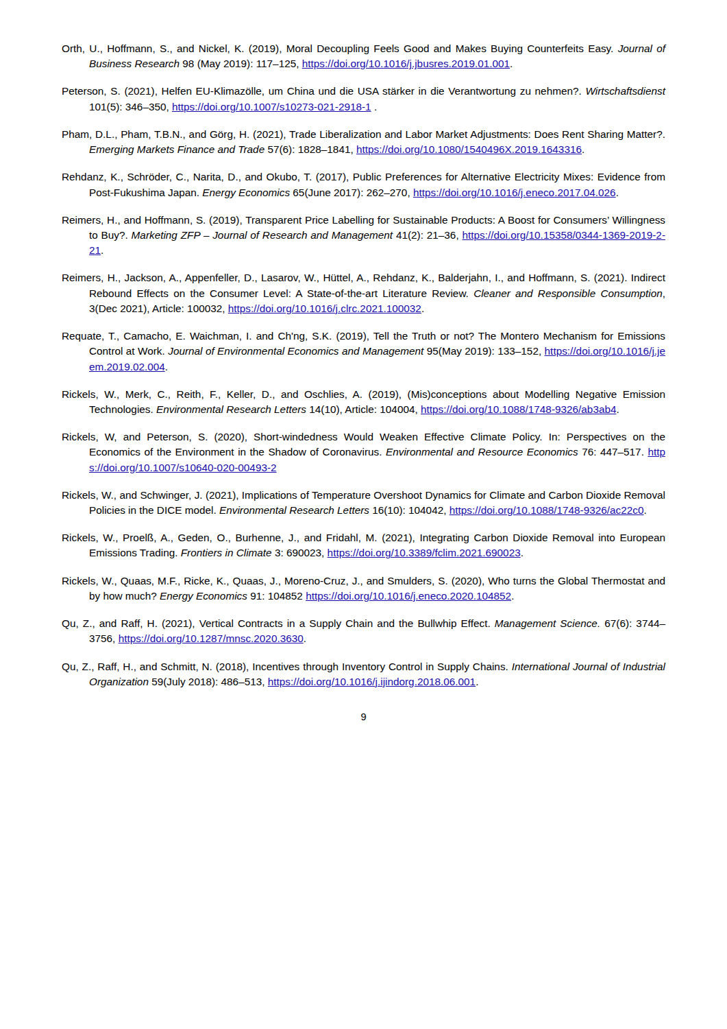Orth, U., Hoffmann, S., and Nickel, K. (2019), Moral Decoupling Feels Good and Makes Buying Counterfeits Easy. Journal of Business Research 98 (May 2019): 117–125, https://doi.org/10.1016/j.jbusres.2019.01.001.
Peterson, S. (2021), Helfen EU-Klimazölle, um China und die USA stärker in die Verantwortung zu nehmen?. Wirtschaftsdienst 101(5): 346–350, https://doi.org/10.1007/s10273-021-2918-1 .
Pham, D.L., Pham, T.B.N., and Görg, H. (2021), Trade Liberalization and Labor Market Adjustments: Does Rent Sharing Matter?. Emerging Markets Finance and Trade 57(6): 1828–1841, https://doi.org/10.1080/1540496X.2019.1643316.
Rehdanz, K., Schröder, C., Narita, D., and Okubo, T. (2017), Public Preferences for Alternative Electricity Mixes: Evidence from Post-Fukushima Japan. Energy Economics 65(June 2017): 262–270, https://doi.org/10.1016/j.eneco.2017.04.026.
Reimers, H., and Hoffmann, S. (2019), Transparent Price Labelling for Sustainable Products: A Boost for Consumers’ Willingness to Buy?. Marketing ZFP – Journal of Research and Management 41(2): 21–36, https://doi.org/10.15358/0344-1369-2019-2-21.
Reimers, H., Jackson, A., Appenfeller, D., Lasarov, W., Hüttel, A., Rehdanz, K., Balderjahn, I., and Hoffmann, S. (2021). Indirect Rebound Effects on the Consumer Level: A State-of-the-art Literature Review. Cleaner and Responsible Consumption, 3(Dec 2021), Article: 100032, https://doi.org/10.1016/j.clrc.2021.100032.
Requate, T., Camacho, E. Waichman, I. and Ch'ng, S.K. (2019), Tell the Truth or not? The Montero Mechanism for Emissions Control at Work. Journal of Environmental Economics and Management 95(May 2019): 133–152, https://doi.org/10.1016/j.jeem.2019.02.004.
Rickels, W., Merk, C., Reith, F., Keller, D., and Oschlies, A. (2019), (Mis)conceptions about Modelling Negative Emission Technologies. Environmental Research Letters 14(10), Article: 104004, https://doi.org/10.1088/1748-9326/ab3ab4.
Rickels, W, and Peterson, S. (2020), Short-windedness Would Weaken Effective Climate Policy. In: Perspectives on the Economics of the Environment in the Shadow of Coronavirus. Environmental and Resource Economics 76: 447–517. https://doi.org/10.1007/s10640-020-00493-2
Rickels, W., and Schwinger, J. (2021), Implications of Temperature Overshoot Dynamics for Climate and Carbon Dioxide Removal Policies in the DICE model. Environmental Research Letters 16(10): 104042, https://doi.org/10.1088/1748-9326/ac22c0.
Rickels, W., Proelß, A., Geden, O., Burhenne, J., and Fridahl, M. (2021), Integrating Carbon Dioxide Removal into European Emissions Trading. Frontiers in Climate 3: 690023, https://doi.org/10.3389/fclim.2021.690023.
Rickels, W., Quaas, M.F., Ricke, K., Quaas, J., Moreno-Cruz, J., and Smulders, S. (2020), Who turns the Global Thermostat and by how much? Energy Economics 91: 104852 https://doi.org/10.1016/j.eneco.2020.104852.
Qu, Z., and Raff, H. (2021), Vertical Contracts in a Supply Chain and the Bullwhip Effect. Management Science. 67(6): 3744–3756, https://doi.org/10.1287/mnsc.2020.3630.
Qu, Z., Raff, H., and Schmitt, N. (2018), Incentives through Inventory Control in Supply Chains. International Journal of Industrial Organization 59(July 2018): 486–513, https://doi.org/10.1016/j.ijindorg.2018.06.001.
9